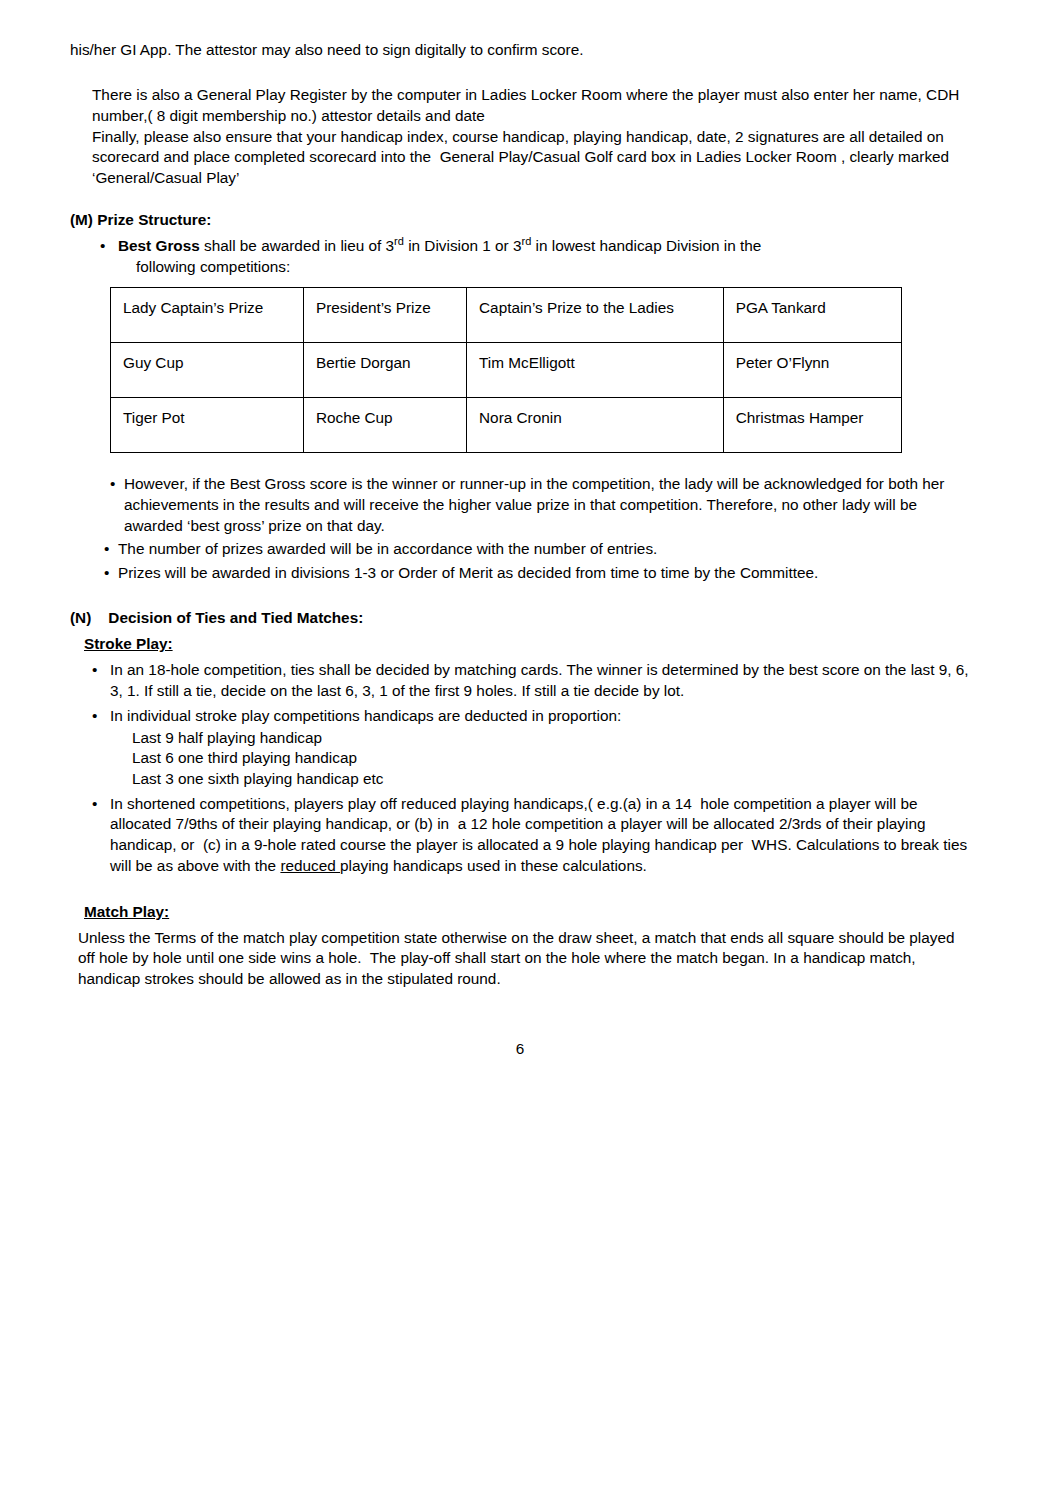his/her GI App. The attestor may also need to sign digitally to confirm score.
There is also a General Play Register by the computer in Ladies Locker Room where the player must also enter her name, CDH number,( 8 digit membership no.) attestor details and date
Finally, please also ensure that your handicap index, course handicap, playing handicap, date, 2 signatures are all detailed on scorecard and place completed scorecard into the General Play/Casual Golf card box in Ladies Locker Room , clearly marked ‘General/Casual Play’
(M) Prize Structure:
Best Gross shall be awarded in lieu of 3rd in Division 1 or 3rd in lowest handicap Division in the
following competitions:
| Lady Captain’s Prize | President’s Prize | Captain’s Prize to the Ladies | PGA Tankard |
| Guy Cup | Bertie Dorgan | Tim McElligott | Peter O’Flynn |
| Tiger Pot | Roche Cup | Nora Cronin | Christmas Hamper |
However, if the Best Gross score is the winner or runner-up in the competition, the lady will be acknowledged for both her achievements in the results and will receive the higher value prize in that competition. Therefore, no other lady will be awarded ‘best gross’ prize on that day.
The number of prizes awarded will be in accordance with the number of entries.
Prizes will be awarded in divisions 1-3 or Order of Merit as decided from time to time by the Committee.
(N) Decision of Ties and Tied Matches:
Stroke Play:
In an 18-hole competition, ties shall be decided by matching cards. The winner is determined by the best score on the last 9, 6, 3, 1. If still a tie, decide on the last 6, 3, 1 of the first 9 holes. If still a tie decide by lot.
In individual stroke play competitions handicaps are deducted in proportion:
Last 9 half playing handicap
Last 6 one third playing handicap
Last 3 one sixth playing handicap etc
In shortened competitions, players play off reduced playing handicaps,( e.g.(a) in a 14 hole competition a player will be allocated 7/9ths of their playing handicap, or (b) in a 12 hole competition a player will be allocated 2/3rds of their playing handicap, or (c) in a 9-hole rated course the player is allocated a 9 hole playing handicap per WHS. Calculations to break ties will be as above with the reduced playing handicaps used in these calculations.
Match Play:
Unless the Terms of the match play competition state otherwise on the draw sheet, a match that ends all square should be played off hole by hole until one side wins a hole. The play-off shall start on the hole where the match began. In a handicap match, handicap strokes should be allowed as in the stipulated round.
6